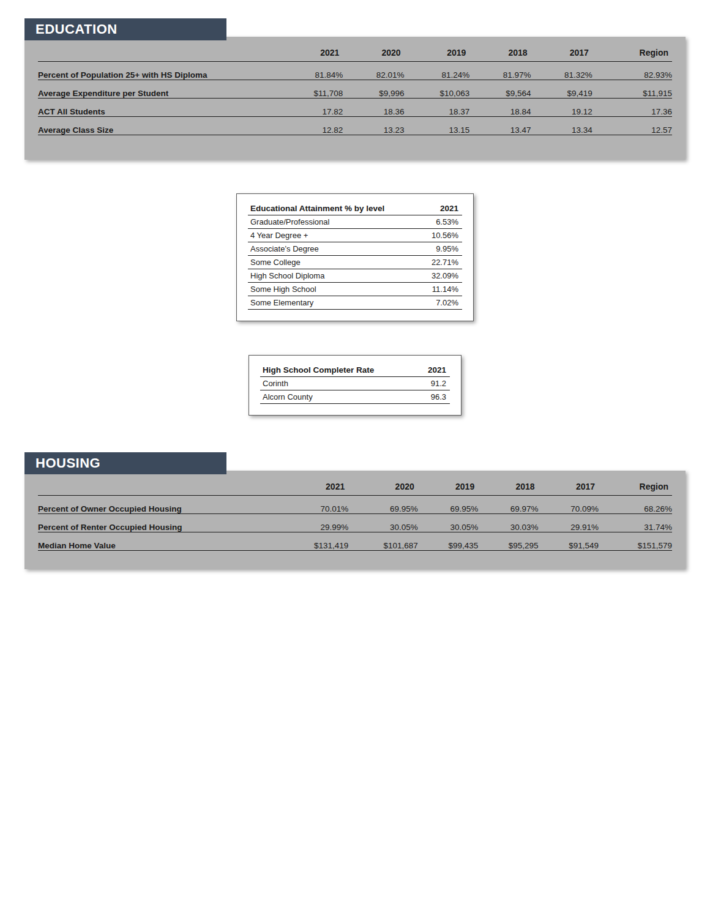EDUCATION
| | 2021 | 2020 | 2019 | 2018 | 2017 | Region |
| --- | --- | --- | --- | --- | --- | --- |
| Percent of Population 25+ with HS Diploma | 81.84% | 82.01% | 81.24% | 81.97% | 81.32% | 82.93% |
| Average Expenditure per Student | $11,708 | $9,996 | $10,063 | $9,564 | $9,419 | $11,915 |
| ACT All Students | 17.82 | 18.36 | 18.37 | 18.84 | 19.12 | 17.36 |
| Average Class Size | 12.82 | 13.23 | 13.15 | 13.47 | 13.34 | 12.57 |
| Educational Attainment % by level | 2021 |
| --- | --- |
| Graduate/Professional | 6.53% |
| 4 Year Degree + | 10.56% |
| Associate’s Degree | 9.95% |
| Some College | 22.71% |
| High School Diploma | 32.09% |
| Some High School | 11.14% |
| Some Elementary | 7.02% |
| High School Completer Rate | 2021 |
| --- | --- |
| Corinth | 91.2 |
| Alcorn County | 96.3 |
HOUSING
| | 2021 | 2020 | 2019 | 2018 | 2017 | Region |
| --- | --- | --- | --- | --- | --- | --- |
| Percent of Owner Occupied Housing | 70.01% | 69.95% | 69.95% | 69.97% | 70.09% | 68.26% |
| Percent of Renter Occupied Housing | 29.99% | 30.05% | 30.05% | 30.03% | 29.91% | 31.74% |
| Median Home Value | $131,419 | $101,687 | $99,435 | $95,295 | $91,549 | $151,579 |